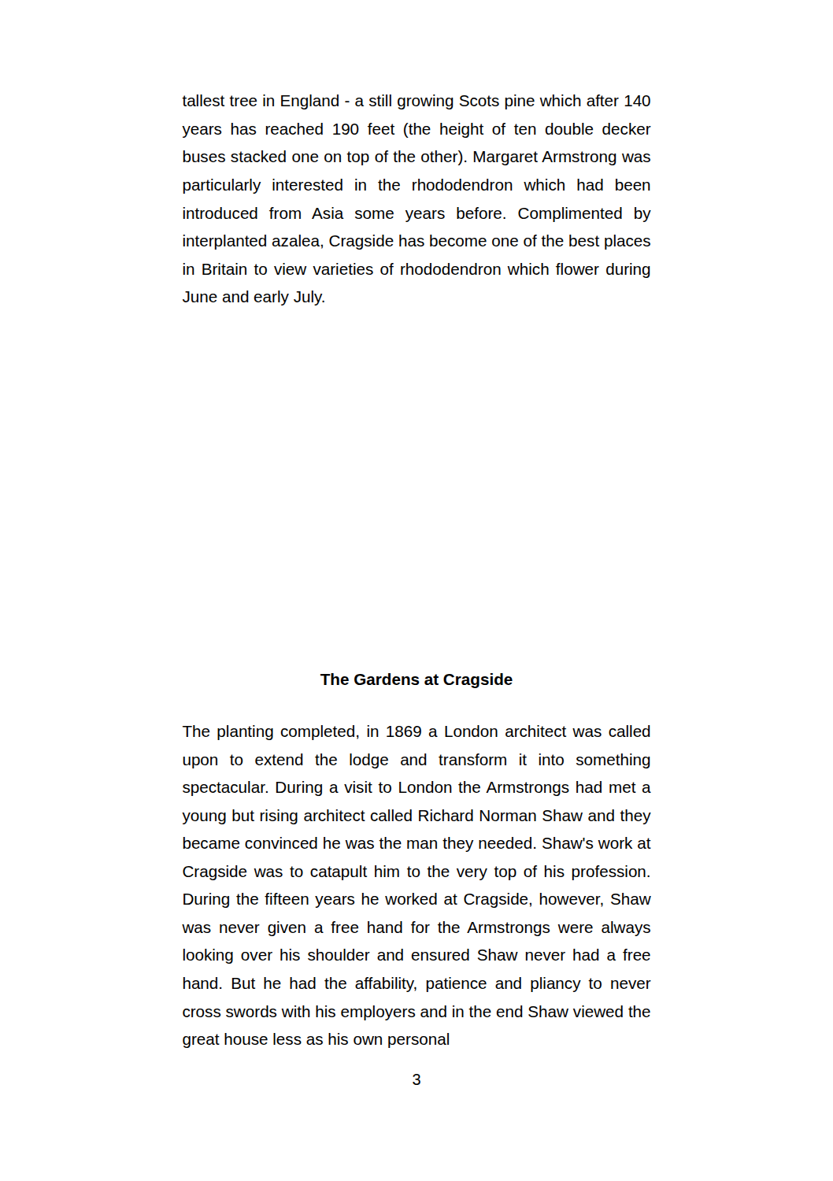tallest tree in England - a still growing Scots pine which after 140 years has reached 190 feet (the height of ten double decker buses stacked one on top of the other). Margaret Armstrong was particularly interested in the rhododendron which had been introduced from Asia some years before. Complimented by interplanted azalea, Cragside has become one of the best places in Britain to view varieties of rhododendron which flower during June and early July.
The Gardens at Cragside
The planting completed, in 1869 a London architect was called upon to extend the lodge and transform it into something spectacular. During a visit to London the Armstrongs had met a young but rising architect called Richard Norman Shaw and they became convinced he was the man they needed. Shaw's work at Cragside was to catapult him to the very top of his profession. During the fifteen years he worked at Cragside, however, Shaw was never given a free hand for the Armstrongs were always looking over his shoulder and ensured Shaw never had a free hand. But he had the affability, patience and pliancy to never cross swords with his employers and in the end Shaw viewed the great house less as his own personal
3